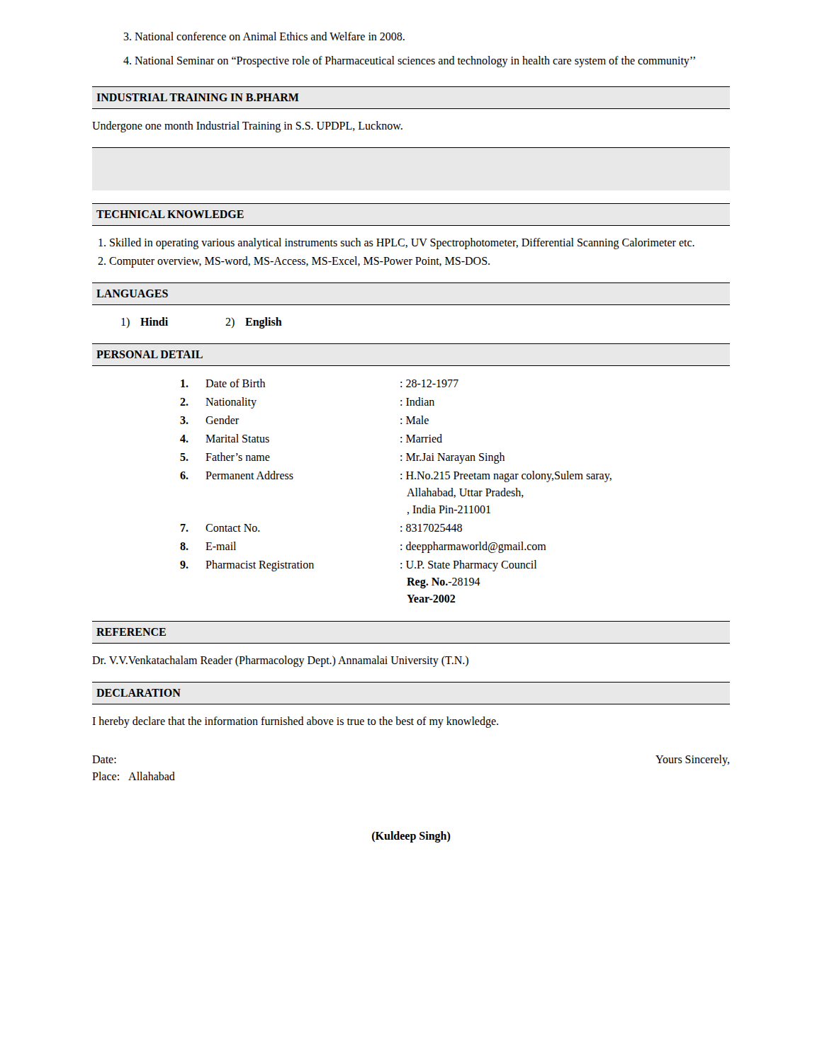National conference on Animal Ethics and Welfare in 2008.
National Seminar on “Prospective role of Pharmaceutical sciences and technology in health care system of the community’’
Industrial Training in B.Pharm
Undergone one month Industrial Training in S.S. UPDPL, Lucknow.
Technical Knowledge
Skilled in operating various analytical instruments such as HPLC, UV Spectrophotometer, Differential Scanning Calorimeter etc.
Computer overview, MS-word, MS-Access, MS-Excel, MS-Power Point, MS-DOS.
Languages
1) Hindi 2) English
Personal Detail
| 1. | Date of Birth | : 28-12-1977 |
| 2. | Nationality | : Indian |
| 3. | Gender | : Male |
| 4. | Marital Status | : Married |
| 5. | Father’s name | : Mr.Jai Narayan Singh |
| 6. | Permanent Address | : H.No.215 Preetam nagar colony,Sulem saray, Allahabad, Uttar Pradesh, , India Pin-211001 |
| 7. | Contact No. | : 8317025448 |
| 8. | E-mail | : deeppharmaworld@gmail.com |
| 9. | Pharmacist Registration | : U.P. State Pharmacy Council Reg. No. -28194 Year-2002 |
Reference
Dr. V.V.Venkatachalam Reader (Pharmacology Dept.) Annamalai University (T.N.)
Declaration
I hereby declare that the information furnished above is true to the best of my knowledge.
Date:
Place: Allahabad
Yours Sincerely,
(Kuldeep Singh)